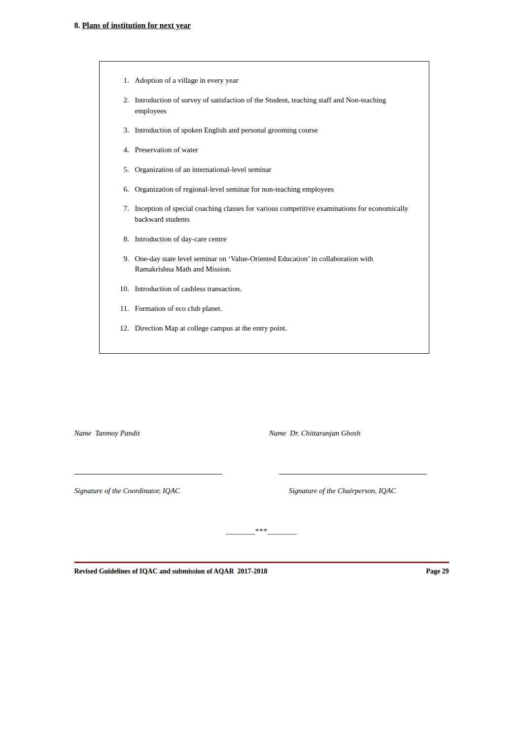8. Plans of institution for next year
Adoption of a village in every year
Introduction of survey of satisfaction of the Student, teaching staff and Non-teaching employees
Introduction of spoken English and personal grooming course
Preservation of water
Organization of an international-level seminar
Organization of regional-level seminar for non-teaching employees
Inception of special coaching classes for various competitive examinations for economically backward students
Introduction of day-care centre
One-day state level seminar on ‘Value-Oriented Education’ in collaboration with Ramakrishna Math and Mission.
Introduction of cashless transaction.
Formation of eco club planet.
Direction Map at college campus at the entry point.
Name Tanmoy Pandit
Name Dr. Chittaranjan Ghosh
Signature of the Coordinator, IQAC
Signature of the Chairperson, IQAC
_______***_______
Revised Guidelines of IQAC and submission of AQAR 2017-2018 Page 29